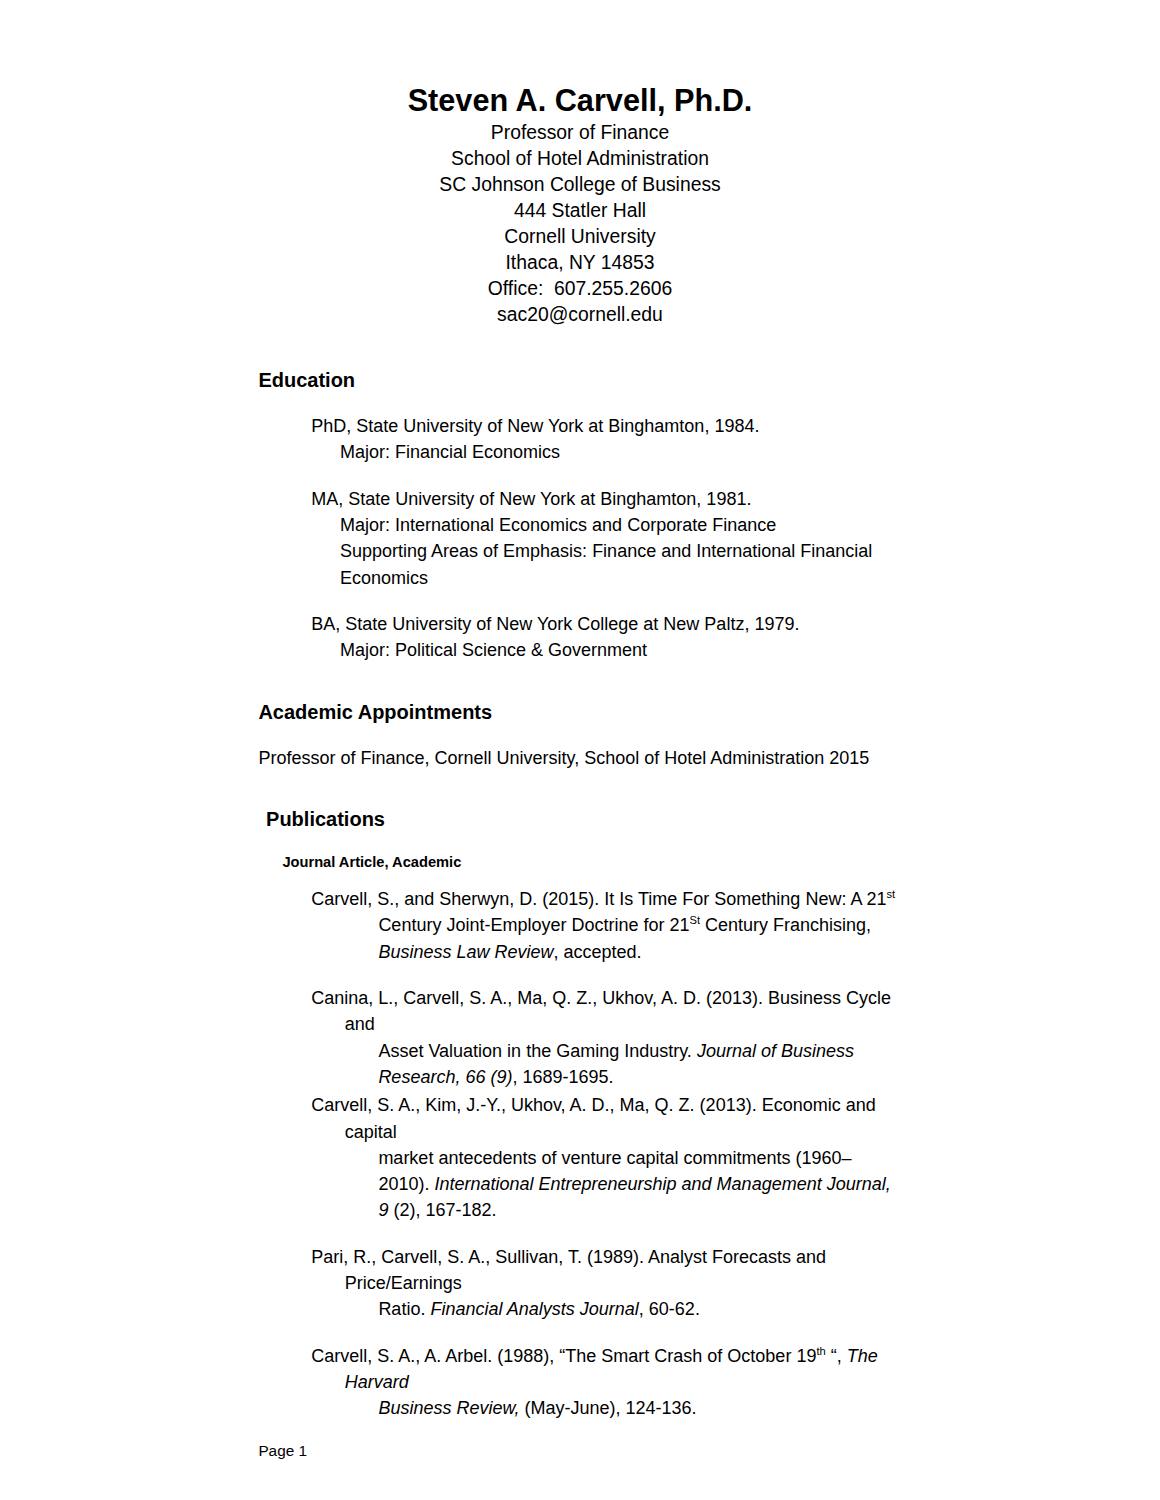Steven A. Carvell, Ph.D.
Professor of Finance School of Hotel Administration SC Johnson College of Business 444 Statler Hall Cornell University Ithaca, NY 14853 Office: 607.255.2606 sac20@cornell.edu
Education
PhD, State University of New York at Binghamton, 1984.
Major: Financial Economics
MA, State University of New York at Binghamton, 1981.
Major: International Economics and Corporate Finance
Supporting Areas of Emphasis: Finance and International Financial Economics
BA, State University of New York College at New Paltz, 1979.
Major: Political Science & Government
Academic Appointments
Professor of Finance, Cornell University, School of Hotel Administration 2015
Publications
Journal Article, Academic
Carvell, S., and Sherwyn, D. (2015). It Is Time For Something New: A 21st Century Joint-Employer Doctrine for 21St Century Franchising, Business Law Review, accepted.
Canina, L., Carvell, S. A., Ma, Q. Z., Ukhov, A. D. (2013). Business Cycle and Asset Valuation in the Gaming Industry. Journal of Business Research, 66 (9), 1689-1695.
Carvell, S. A., Kim, J.-Y., Ukhov, A. D., Ma, Q. Z. (2013). Economic and capital market antecedents of venture capital commitments (1960–2010). International Entrepreneurship and Management Journal, 9 (2), 167-182.
Pari, R., Carvell, S. A., Sullivan, T. (1989). Analyst Forecasts and Price/Earnings Ratio. Financial Analysts Journal, 60-62.
Carvell, S. A., A. Arbel. (1988), “The Smart Crash of October 19th “, The Harvard Business Review, (May-June), 124-136.
Page 1